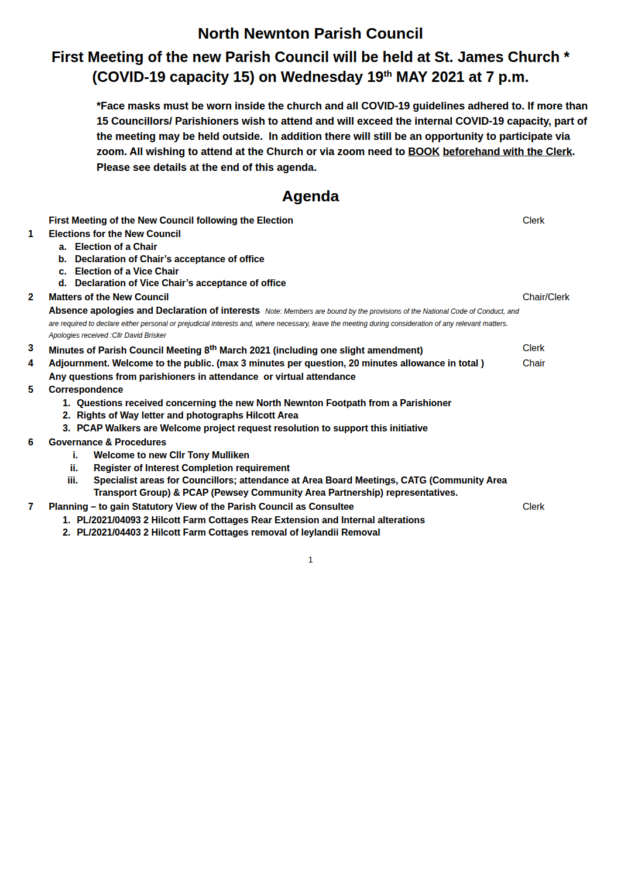North Newnton Parish Council
First Meeting of the new Parish Council will be held at St. James Church * (COVID-19 capacity 15) on Wednesday 19th MAY 2021 at 7 p.m.
*Face masks must be worn inside the church and all COVID-19 guidelines adhered to. If more than 15 Councillors/ Parishioners wish to attend and will exceed the internal COVID-19 capacity, part of the meeting may be held outside. In addition there will still be an opportunity to participate via zoom. All wishing to attend at the Church or via zoom need to BOOK beforehand with the Clerk. Please see details at the end of this agenda.
Agenda
| | First Meeting of the New Council following the Election | Clerk |
| 1 | Elections for the New Council Election of a Chair Declaration of Chair’s acceptance of office Election of a Vice Chair Declaration of Vice Chair’s acceptance of office | |
| 2 | Matters of the New Council | Chair/Clerk |
| | Absence apologies and Declaration of interests Note: Members are bound by the provisions of the National Code of Conduct, and are required to declare either personal or prejudicial interests and, where necessary, leave the meeting during consideration of any relevant matters. Apologies received :Cllr David Brisker | |
| 3 | Minutes of Parish Council Meeting 8 th March 2021 (including one slight amendment) | Clerk |
| 4 | Adjournment. Welcome to the public. (max 3 minutes per question, 20 minutes allowance in total ) | Chair |
| | Any questions from parishioners in attendance or virtual attendance | |
| 5 | Correspondence Questions received concerning the new North Newnton Footpath from a Parishioner Rights of Way letter and photographs Hilcott Area PCAP Walkers are Welcome project request resolution to support this initiative | |
| 6 | Governance & Procedures Welcome to new Cllr Tony Mulliken Register of Interest Completion requirement Specialist areas for Councillors; attendance at Area Board Meetings, CATG (Community Area Transport Group) & PCAP (Pewsey Community Area Partnership) representatives. | |
| 7 | Planning – to gain Statutory View of the Parish Council as Consultee PL/2021/04093 2 Hilcott Farm Cottages Rear Extension and Internal alterations PL/2021/04403 2 Hilcott Farm Cottages removal of leylandii Removal | Clerk |
1